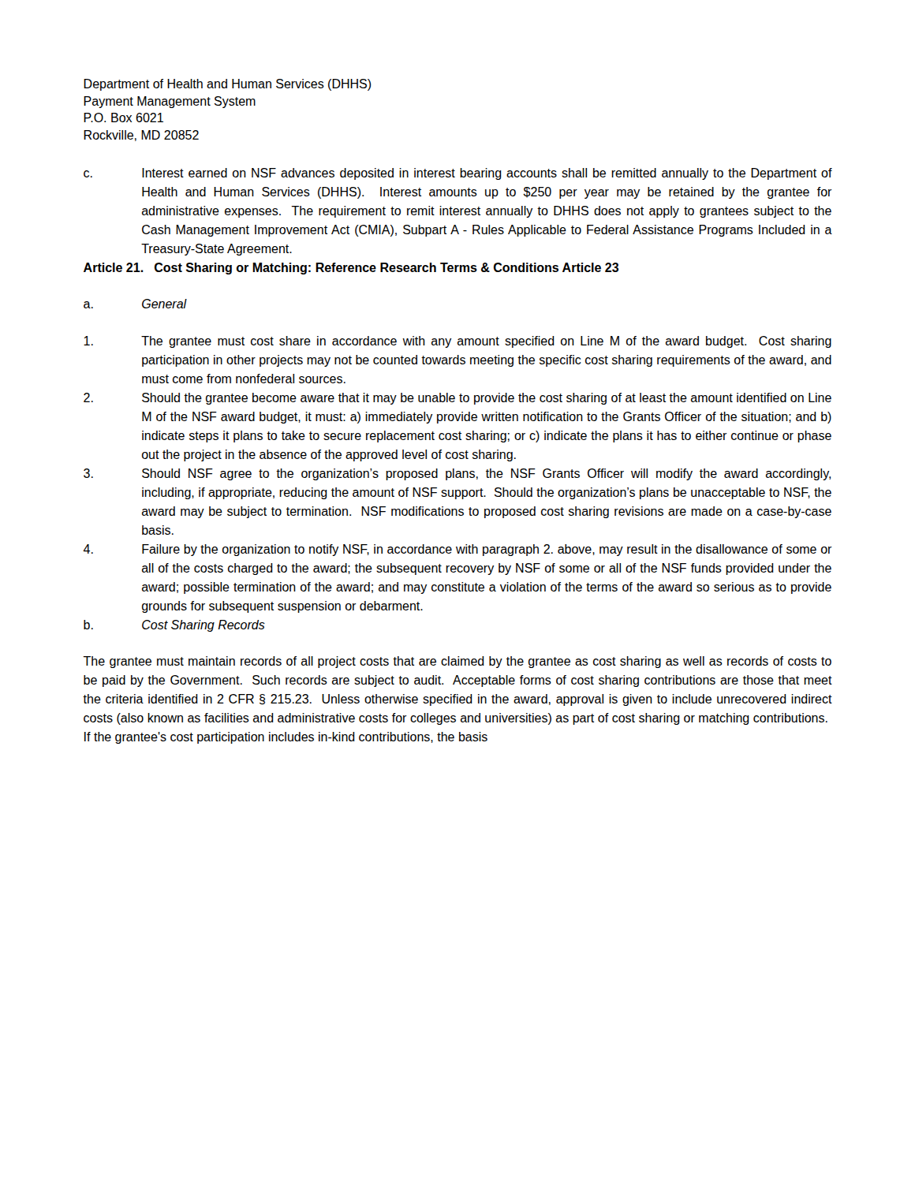Department of Health and Human Services (DHHS)
Payment Management System
P.O. Box 6021
Rockville, MD 20852
c. Interest earned on NSF advances deposited in interest bearing accounts shall be remitted annually to the Department of Health and Human Services (DHHS). Interest amounts up to $250 per year may be retained by the grantee for administrative expenses. The requirement to remit interest annually to DHHS does not apply to grantees subject to the Cash Management Improvement Act (CMIA), Subpart A - Rules Applicable to Federal Assistance Programs Included in a Treasury-State Agreement.
Article 21. Cost Sharing or Matching: Reference Research Terms & Conditions Article 23
a. General
1. The grantee must cost share in accordance with any amount specified on Line M of the award budget. Cost sharing participation in other projects may not be counted towards meeting the specific cost sharing requirements of the award, and must come from nonfederal sources.
2. Should the grantee become aware that it may be unable to provide the cost sharing of at least the amount identified on Line M of the NSF award budget, it must: a) immediately provide written notification to the Grants Officer of the situation; and b) indicate steps it plans to take to secure replacement cost sharing; or c) indicate the plans it has to either continue or phase out the project in the absence of the approved level of cost sharing.
3. Should NSF agree to the organization’s proposed plans, the NSF Grants Officer will modify the award accordingly, including, if appropriate, reducing the amount of NSF support. Should the organization’s plans be unacceptable to NSF, the award may be subject to termination. NSF modifications to proposed cost sharing revisions are made on a case-by-case basis.
4. Failure by the organization to notify NSF, in accordance with paragraph 2. above, may result in the disallowance of some or all of the costs charged to the award; the subsequent recovery by NSF of some or all of the NSF funds provided under the award; possible termination of the award; and may constitute a violation of the terms of the award so serious as to provide grounds for subsequent suspension or debarment.
b. Cost Sharing Records
The grantee must maintain records of all project costs that are claimed by the grantee as cost sharing as well as records of costs to be paid by the Government. Such records are subject to audit. Acceptable forms of cost sharing contributions are those that meet the criteria identified in 2 CFR § 215.23. Unless otherwise specified in the award, approval is given to include unrecovered indirect costs (also known as facilities and administrative costs for colleges and universities) as part of cost sharing or matching contributions. If the grantee's cost participation includes in-kind contributions, the basis